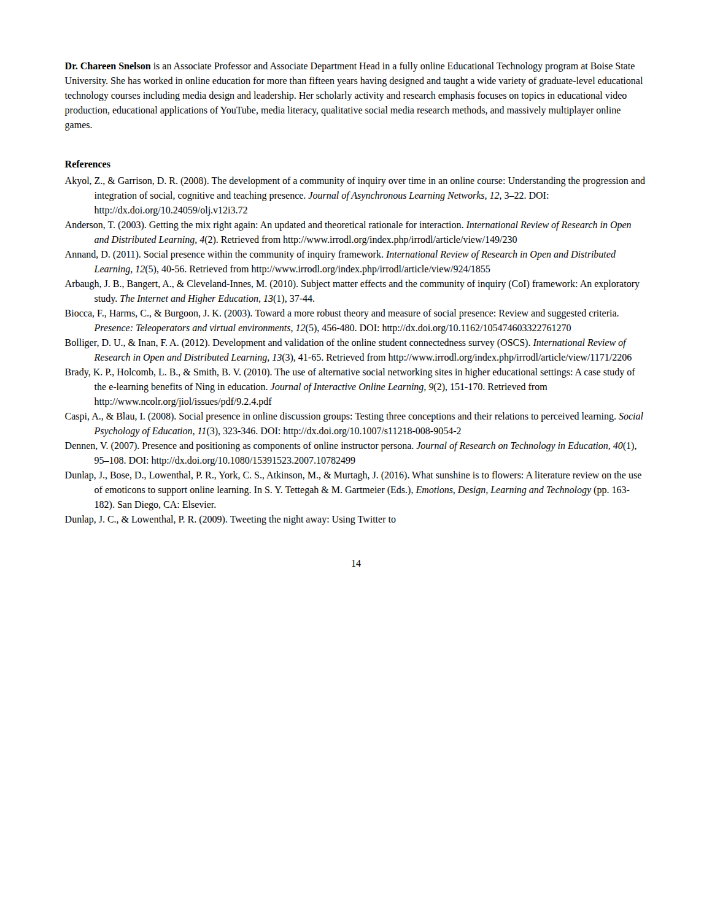Dr. Chareen Snelson is an Associate Professor and Associate Department Head in a fully online Educational Technology program at Boise State University. She has worked in online education for more than fifteen years having designed and taught a wide variety of graduate-level educational technology courses including media design and leadership. Her scholarly activity and research emphasis focuses on topics in educational video production, educational applications of YouTube, media literacy, qualitative social media research methods, and massively multiplayer online games.
References
Akyol, Z., & Garrison, D. R. (2008). The development of a community of inquiry over time in an online course: Understanding the progression and integration of social, cognitive and teaching presence. Journal of Asynchronous Learning Networks, 12, 3–22. DOI: http://dx.doi.org/10.24059/olj.v12i3.72
Anderson, T. (2003). Getting the mix right again: An updated and theoretical rationale for interaction. International Review of Research in Open and Distributed Learning, 4(2). Retrieved from http://www.irrodl.org/index.php/irrodl/article/view/149/230
Annand, D. (2011). Social presence within the community of inquiry framework. International Review of Research in Open and Distributed Learning, 12(5), 40-56. Retrieved from http://www.irrodl.org/index.php/irrodl/article/view/924/1855
Arbaugh, J. B., Bangert, A., & Cleveland-Innes, M. (2010). Subject matter effects and the community of inquiry (CoI) framework: An exploratory study. The Internet and Higher Education, 13(1), 37-44.
Biocca, F., Harms, C., & Burgoon, J. K. (2003). Toward a more robust theory and measure of social presence: Review and suggested criteria. Presence: Teleoperators and virtual environments, 12(5), 456-480. DOI: http://dx.doi.org/10.1162/105474603322761270
Bolliger, D. U., & Inan, F. A. (2012). Development and validation of the online student connectedness survey (OSCS). International Review of Research in Open and Distributed Learning, 13(3), 41-65. Retrieved from http://www.irrodl.org/index.php/irrodl/article/view/1171/2206
Brady, K. P., Holcomb, L. B., & Smith, B. V. (2010). The use of alternative social networking sites in higher educational settings: A case study of the e-learning benefits of Ning in education. Journal of Interactive Online Learning, 9(2), 151-170. Retrieved from http://www.ncolr.org/jiol/issues/pdf/9.2.4.pdf
Caspi, A., & Blau, I. (2008). Social presence in online discussion groups: Testing three conceptions and their relations to perceived learning. Social Psychology of Education, 11(3), 323-346. DOI: http://dx.doi.org/10.1007/s11218-008-9054-2
Dennen, V. (2007). Presence and positioning as components of online instructor persona. Journal of Research on Technology in Education, 40(1), 95–108. DOI: http://dx.doi.org/10.1080/15391523.2007.10782499
Dunlap, J., Bose, D., Lowenthal, P. R., York, C. S., Atkinson, M., & Murtagh, J. (2016). What sunshine is to flowers: A literature review on the use of emoticons to support online learning. In S. Y. Tettegah & M. Gartmeier (Eds.), Emotions, Design, Learning and Technology (pp. 163-182). San Diego, CA: Elsevier.
Dunlap, J. C., & Lowenthal, P. R. (2009). Tweeting the night away: Using Twitter to
14